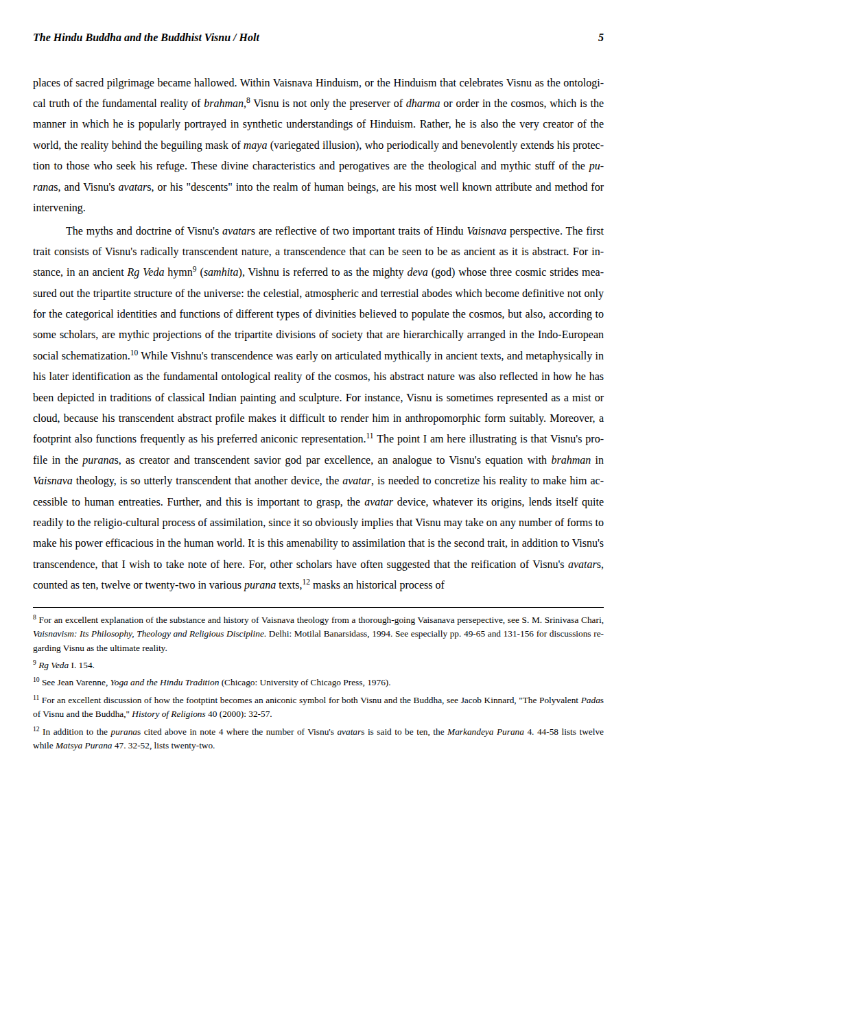The Hindu Buddha and the Buddhist Visnu / Holt 5
places of sacred pilgrimage became hallowed. Within Vaisnava Hinduism, or the Hinduism that celebrates Visnu as the ontological truth of the fundamental reality of brahman,8 Visnu is not only the preserver of dharma or order in the cosmos, which is the manner in which he is popularly portrayed in synthetic understandings of Hinduism. Rather, he is also the very creator of the world, the reality behind the beguiling mask of maya (variegated illusion), who periodically and benevolently extends his protection to those who seek his refuge. These divine characteristics and perogatives are the theological and mythic stuff of the puranas, and Visnu's avatars, or his "descents" into the realm of human beings, are his most well known attribute and method for intervening.
The myths and doctrine of Visnu's avatars are reflective of two important traits of Hindu Vaisnava perspective. The first trait consists of Visnu's radically transcendent nature, a transcendence that can be seen to be as ancient as it is abstract. For instance, in an ancient Rg Veda hymn9 (samhita), Vishnu is referred to as the mighty deva (god) whose three cosmic strides measured out the tripartite structure of the universe: the celestial, atmospheric and terrestial abodes which become definitive not only for the categorical identities and functions of different types of divinities believed to populate the cosmos, but also, according to some scholars, are mythic projections of the tripartite divisions of society that are hierarchically arranged in the Indo-European social schematization.10 While Vishnu's transcendence was early on articulated mythically in ancient texts, and metaphysically in his later identification as the fundamental ontological reality of the cosmos, his abstract nature was also reflected in how he has been depicted in traditions of classical Indian painting and sculpture. For instance, Visnu is sometimes represented as a mist or cloud, because his transcendent abstract profile makes it difficult to render him in anthropomorphic form suitably. Moreover, a footprint also functions frequently as his preferred aniconic representation.11 The point I am here illustrating is that Visnu's profile in the puranas, as creator and transcendent savior god par excellence, an analogue to Visnu's equation with brahman in Vaisnava theology, is so utterly transcendent that another device, the avatar, is needed to concretize his reality to make him accessible to human entreaties. Further, and this is important to grasp, the avatar device, whatever its origins, lends itself quite readily to the religio-cultural process of assimilation, since it so obviously implies that Visnu may take on any number of forms to make his power efficacious in the human world. It is this amenability to assimilation that is the second trait, in addition to Visnu's transcendence, that I wish to take note of here. For, other scholars have often suggested that the reification of Visnu's avatars, counted as ten, twelve or twenty-two in various purana texts,12 masks an historical process of
8 For an excellent explanation of the substance and history of Vaisnava theology from a thorough-going Vaisanava persepective, see S. M. Srinivasa Chari, Vaisnavism: Its Philosophy, Theology and Religious Discipline. Delhi: Motilal Banarsidass, 1994. See especially pp. 49-65 and 131-156 for discussions regarding Visnu as the ultimate reality.
9 Rg Veda I. 154.
10 See Jean Varenne, Yoga and the Hindu Tradition (Chicago: University of Chicago Press, 1976).
11 For an excellent discussion of how the footptint becomes an aniconic symbol for both Visnu and the Buddha, see Jacob Kinnard, "The Polyvalent Padas of Visnu and the Buddha," History of Religions 40 (2000): 32-57.
12 In addition to the puranas cited above in note 4 where the number of Visnu's avatars is said to be ten, the Markandeya Purana 4. 44-58 lists twelve while Matsya Purana 47. 32-52, lists twenty-two.